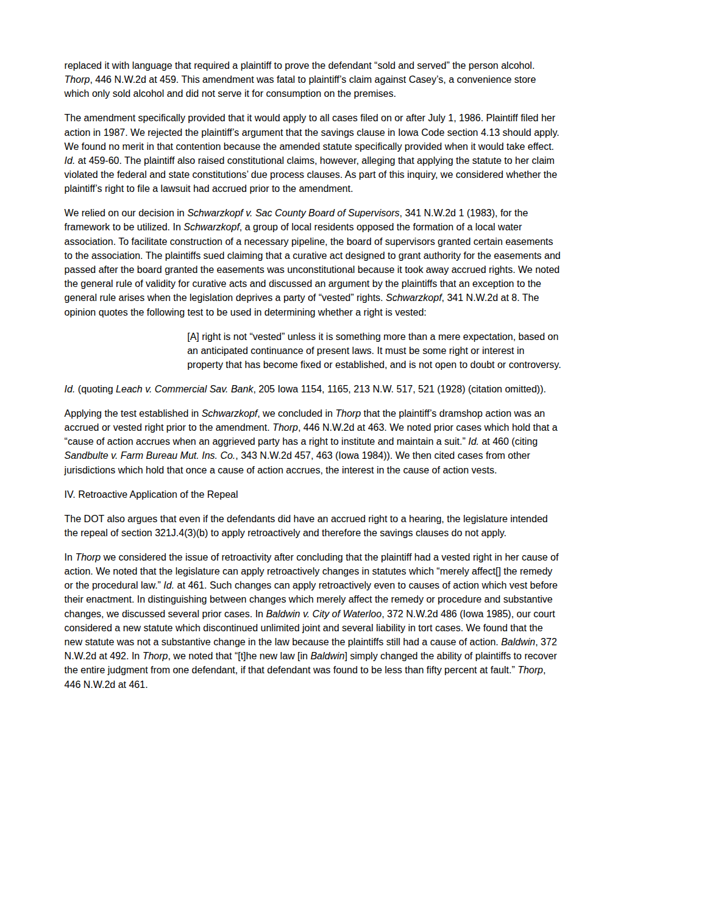replaced it with language that required a plaintiff to prove the defendant “sold and served” the person alcohol. Thorp, 446 N.W.2d at 459. This amendment was fatal to plaintiff’s claim against Casey’s, a convenience store which only sold alcohol and did not serve it for consumption on the premises.
The amendment specifically provided that it would apply to all cases filed on or after July 1, 1986. Plaintiff filed her action in 1987. We rejected the plaintiff’s argument that the savings clause in Iowa Code section 4.13 should apply. We found no merit in that contention because the amended statute specifically provided when it would take effect. Id. at 459-60. The plaintiff also raised constitutional claims, however, alleging that applying the statute to her claim violated the federal and state constitutions’ due process clauses. As part of this inquiry, we considered whether the plaintiff’s right to file a lawsuit had accrued prior to the amendment.
We relied on our decision in Schwarzkopf v. Sac County Board of Supervisors, 341 N.W.2d 1 (1983), for the framework to be utilized. In Schwarzkopf, a group of local residents opposed the formation of a local water association. To facilitate construction of a necessary pipeline, the board of supervisors granted certain easements to the association. The plaintiffs sued claiming that a curative act designed to grant authority for the easements and passed after the board granted the easements was unconstitutional because it took away accrued rights. We noted the general rule of validity for curative acts and discussed an argument by the plaintiffs that an exception to the general rule arises when the legislation deprives a party of “vested” rights. Schwarzkopf, 341 N.W.2d at 8. The opinion quotes the following test to be used in determining whether a right is vested:
[A] right is not “vested” unless it is something more than a mere expectation, based on an anticipated continuance of present laws. It must be some right or interest in property that has become fixed or established, and is not open to doubt or controversy.
Id. (quoting Leach v. Commercial Sav. Bank, 205 Iowa 1154, 1165, 213 N.W. 517, 521 (1928) (citation omitted)).
Applying the test established in Schwarzkopf, we concluded in Thorp that the plaintiff’s dramshop action was an accrued or vested right prior to the amendment. Thorp, 446 N.W.2d at 463. We noted prior cases which hold that a “cause of action accrues when an aggrieved party has a right to institute and maintain a suit.” Id. at 460 (citing Sandbulte v. Farm Bureau Mut. Ins. Co., 343 N.W.2d 457, 463 (Iowa 1984)). We then cited cases from other jurisdictions which hold that once a cause of action accrues, the interest in the cause of action vests.
IV. Retroactive Application of the Repeal
The DOT also argues that even if the defendants did have an accrued right to a hearing, the legislature intended the repeal of section 321J.4(3)(b) to apply retroactively and therefore the savings clauses do not apply.
In Thorp we considered the issue of retroactivity after concluding that the plaintiff had a vested right in her cause of action. We noted that the legislature can apply retroactively changes in statutes which “merely affect[] the remedy or the procedural law.” Id. at 461. Such changes can apply retroactively even to causes of action which vest before their enactment. In distinguishing between changes which merely affect the remedy or procedure and substantive changes, we discussed several prior cases. In Baldwin v. City of Waterloo, 372 N.W.2d 486 (Iowa 1985), our court considered a new statute which discontinued unlimited joint and several liability in tort cases. We found that the new statute was not a substantive change in the law because the plaintiffs still had a cause of action. Baldwin, 372 N.W.2d at 492. In Thorp, we noted that “[t]he new law [in Baldwin] simply changed the ability of plaintiffs to recover the entire judgment from one defendant, if that defendant was found to be less than fifty percent at fault.” Thorp, 446 N.W.2d at 461.